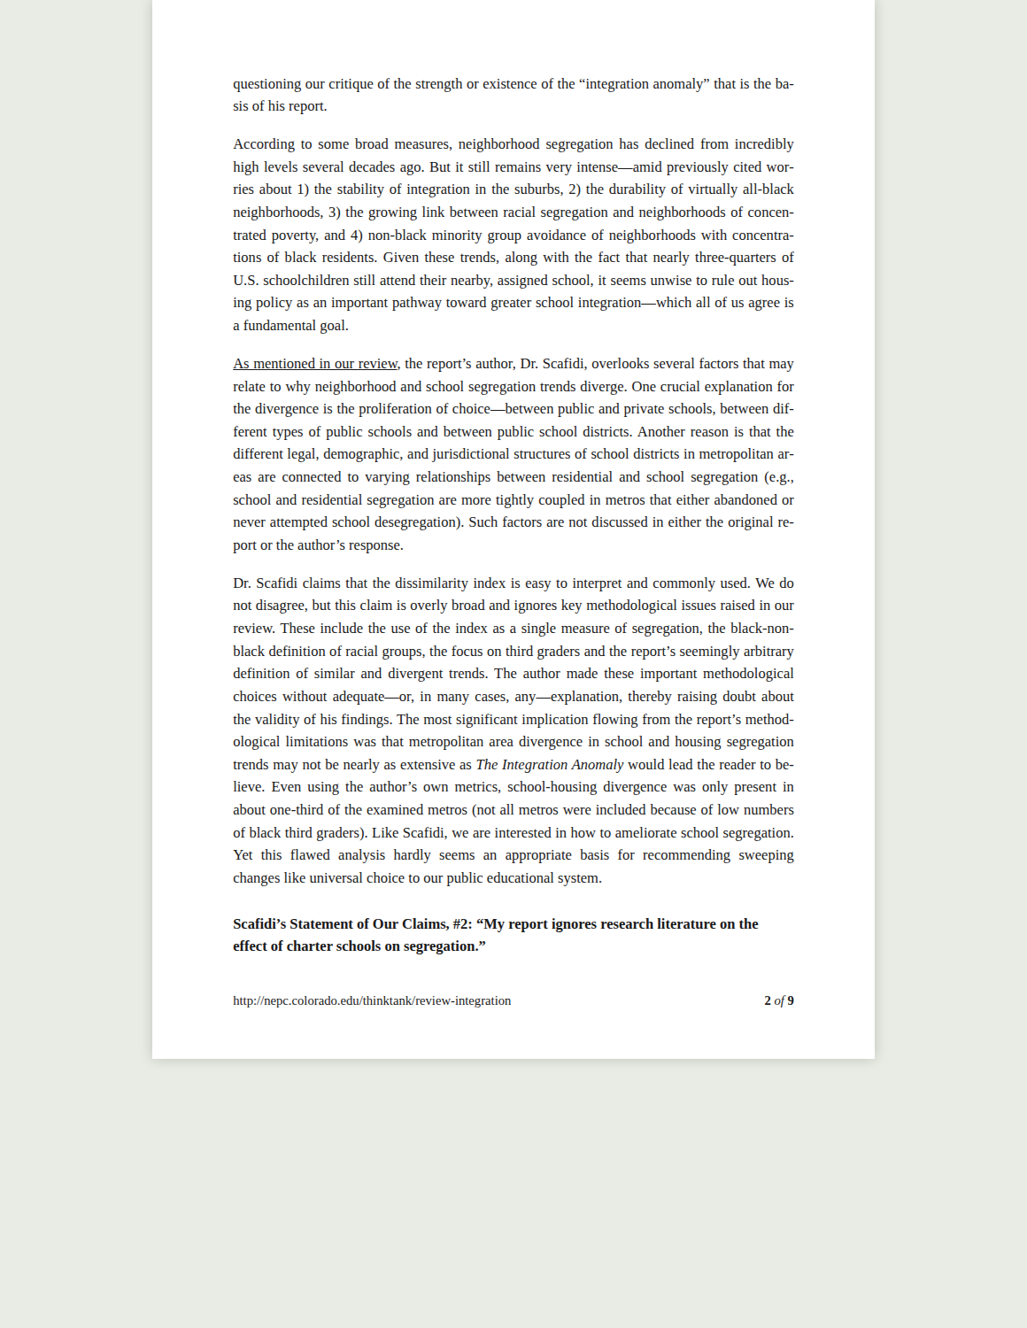questioning our critique of the strength or existence of the “integration anomaly” that is the basis of his report.
According to some broad measures, neighborhood segregation has declined from incredibly high levels several decades ago. But it still remains very intense—amid previously cited worries about 1) the stability of integration in the suburbs, 2) the durability of virtually all-black neighborhoods, 3) the growing link between racial segregation and neighborhoods of concentrated poverty, and 4) non-black minority group avoidance of neighborhoods with concentrations of black residents. Given these trends, along with the fact that nearly three-quarters of U.S. schoolchildren still attend their nearby, assigned school, it seems unwise to rule out housing policy as an important pathway toward greater school integration—which all of us agree is a fundamental goal.
As mentioned in our review, the report’s author, Dr. Scafidi, overlooks several factors that may relate to why neighborhood and school segregation trends diverge. One crucial explanation for the divergence is the proliferation of choice—between public and private schools, between different types of public schools and between public school districts. Another reason is that the different legal, demographic, and jurisdictional structures of school districts in metropolitan areas are connected to varying relationships between residential and school segregation (e.g., school and residential segregation are more tightly coupled in metros that either abandoned or never attempted school desegregation). Such factors are not discussed in either the original report or the author’s response.
Dr. Scafidi claims that the dissimilarity index is easy to interpret and commonly used. We do not disagree, but this claim is overly broad and ignores key methodological issues raised in our review. These include the use of the index as a single measure of segregation, the black-nonblack definition of racial groups, the focus on third graders and the report’s seemingly arbitrary definition of similar and divergent trends. The author made these important methodological choices without adequate—or, in many cases, any—explanation, thereby raising doubt about the validity of his findings. The most significant implication flowing from the report’s methodological limitations was that metropolitan area divergence in school and housing segregation trends may not be nearly as extensive as The Integration Anomaly would lead the reader to believe. Even using the author’s own metrics, school-housing divergence was only present in about one-third of the examined metros (not all metros were included because of low numbers of black third graders). Like Scafidi, we are interested in how to ameliorate school segregation. Yet this flawed analysis hardly seems an appropriate basis for recommending sweeping changes like universal choice to our public educational system.
Scafidi’s Statement of Our Claims, #2: “My report ignores research literature on the effect of charter schools on segregation.”
http://nepc.colorado.edu/thinktank/review-integration 2 of 9